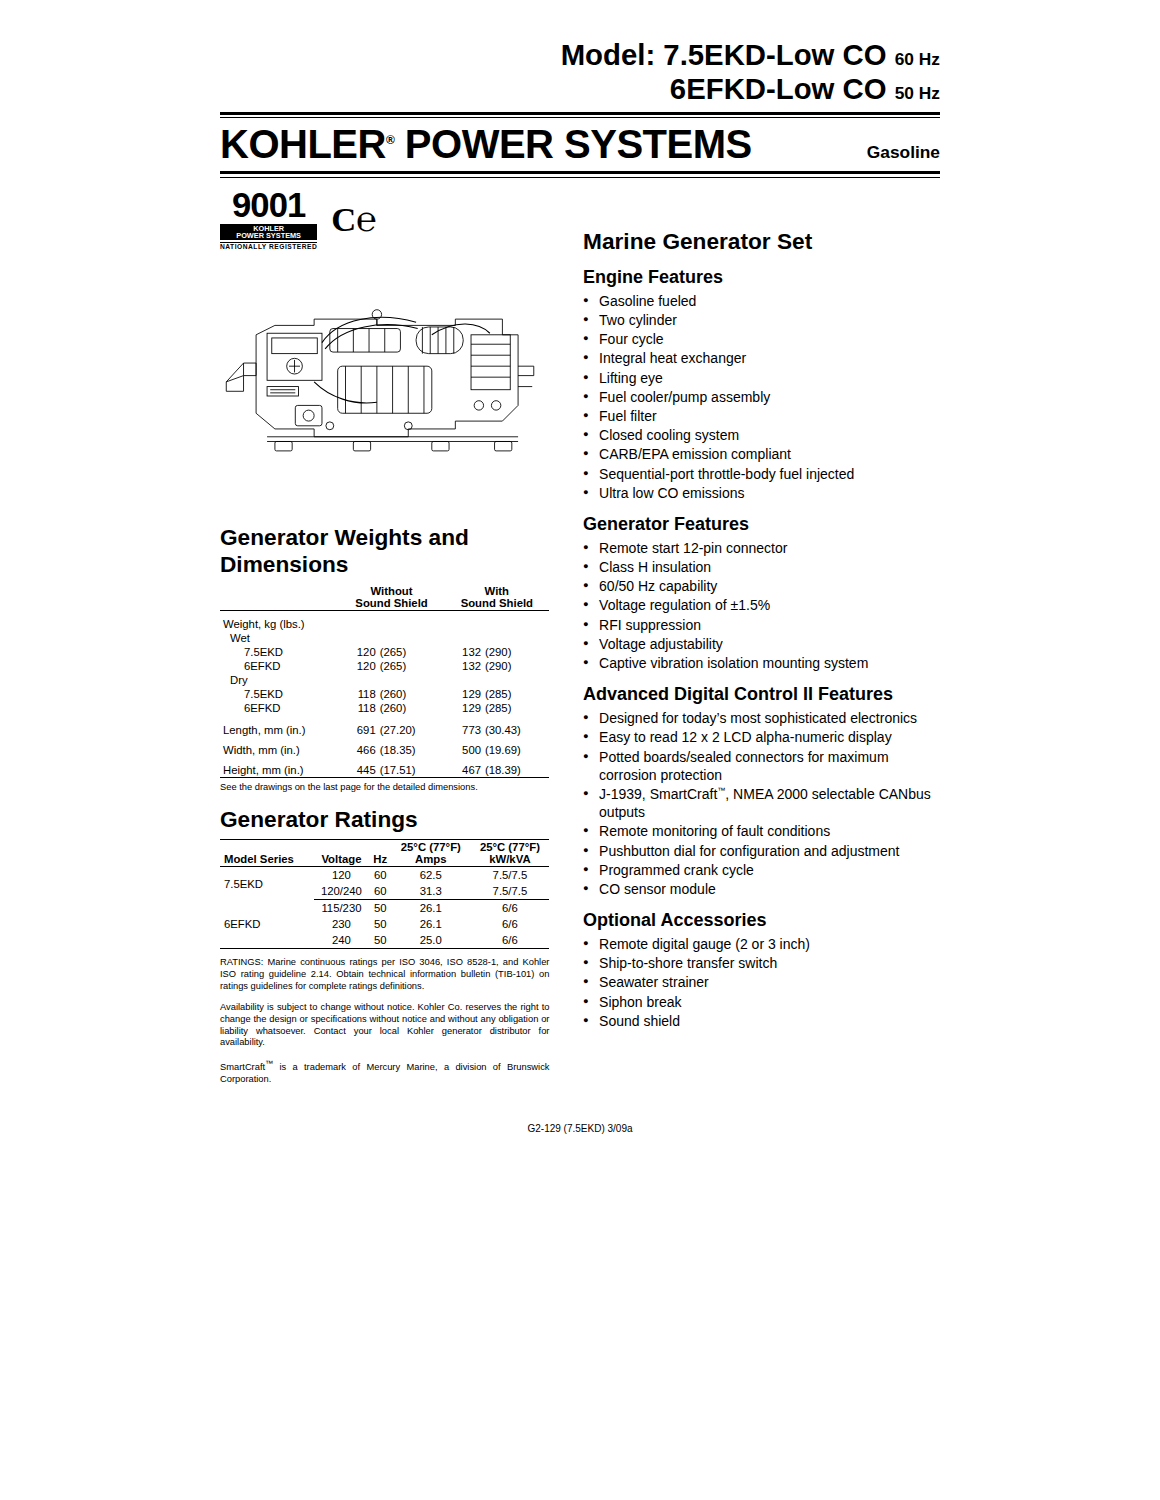Model: 7.5EKD-Low CO 60 Hz
6EFKD-Low CO 50 Hz
KOHLER® POWER SYSTEMS
Gasoline
9001
KOHLER
POWER SYSTEMS NATIONALLY REGISTERED
C℮
Generator Weights and Dimensions
| | Without Sound Shield | With Sound Shield |
| --- | --- | --- |
| Weight, kg (lbs.) | | | | |
| Wet | | | | |
| 7.5EKD | 120 | (265) | 132 | (290) |
| 6EFKD | 120 | (265) | 132 | (290) |
| Dry | | | | |
| 7.5EKD | 118 | (260) | 129 | (285) |
| 6EFKD | 118 | (260) | 129 | (285) |
| Length, mm (in.) | 691 | (27.20) | 773 | (30.43) |
| Width, mm (in.) | 466 | (18.35) | 500 | (19.69) |
| Height, mm (in.) | 445 | (17.51) | 467 | (18.39) |
See the drawings on the last page for the detailed dimensions.
Generator Ratings
| Model Series | Voltage | Hz | 25°C (77°F) Amps | 25°C (77°F) kW/kVA |
| --- | --- | --- | --- | --- |
| 7.5EKD | 120 | 60 | 62.5 | 7.5/7.5 |
| 120/240 | 60 | 31.3 | 7.5/7.5 |
| | 115/230 | 50 | 26.1 | 6/6 |
| 6EFKD | 230 | 50 | 26.1 | 6/6 |
| | 240 | 50 | 25.0 | 6/6 |
RATINGS: Marine continuous ratings per ISO 3046, ISO 8528-1, and Kohler ISO rating guideline 2.14. Obtain technical information bulletin (TIB-101) on ratings guidelines for complete ratings definitions.
Availability is subject to change without notice. Kohler Co. reserves the right to change the design or specifications without notice and without any obligation or liability whatsoever. Contact your local Kohler generator distributor for availability.
SmartCraft™ is a trademark of Mercury Marine, a division of Brunswick Corporation.
Marine Generator Set
Engine Features
Gasoline fueled
Two cylinder
Four cycle
Integral heat exchanger
Lifting eye
Fuel cooler/pump assembly
Fuel filter
Closed cooling system
CARB/EPA emission compliant
Sequential-port throttle-body fuel injected
Ultra low CO emissions
Generator Features
Remote start 12-pin connector
Class H insulation
60/50 Hz capability
Voltage regulation of ±1.5%
RFI suppression
Voltage adjustability
Captive vibration isolation mounting system
Advanced Digital Control II Features
Designed for today’s most sophisticated electronics
Easy to read 12 x 2 LCD alpha-numeric display
Potted boards/sealed connectors for maximum corrosion protection
J-1939, SmartCraft™, NMEA 2000 selectable CANbus outputs
Remote monitoring of fault conditions
Pushbutton dial for configuration and adjustment
Programmed crank cycle
CO sensor module
Optional Accessories
Remote digital gauge (2 or 3 inch)
Ship-to-shore transfer switch
Seawater strainer
Siphon break
Sound shield
G2-129 (7.5EKD) 3/09a